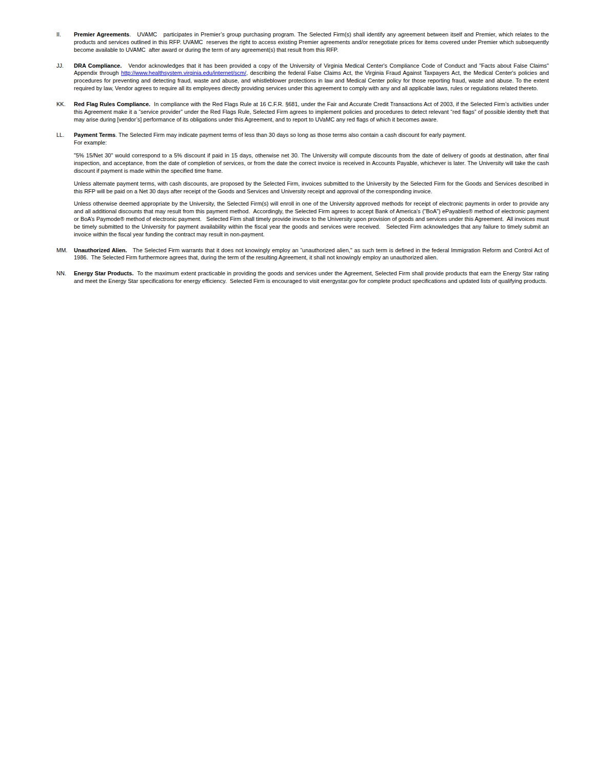II. Premier Agreements. UVAMC participates in Premier’s group purchasing program. The Selected Firm(s) shall identify any agreement between itself and Premier, which relates to the products and services outlined in this RFP. UVAMC reserves the right to access existing Premier agreements and/or renegotiate prices for items covered under Premier which subsequently become available to UVAMC after award or during the term of any agreement(s) that result from this RFP.
JJ. DRA Compliance. Vendor acknowledges that it has been provided a copy of the University of Virginia Medical Center's Compliance Code of Conduct and "Facts about False Claims" Appendix through http://www.healthsystem.virginia.edu/internet/scm/, describing the federal False Claims Act, the Virginia Fraud Against Taxpayers Act, the Medical Center's policies and procedures for preventing and detecting fraud, waste and abuse, and whistleblower protections in law and Medical Center policy for those reporting fraud, waste and abuse. To the extent required by law, Vendor agrees to require all its employees directly providing services under this agreement to comply with any and all applicable laws, rules or regulations related thereto.
KK. Red Flag Rules Compliance. In compliance with the Red Flags Rule at 16 C.F.R. §681, under the Fair and Accurate Credit Transactions Act of 2003, if the Selected Firm’s activities under this Agreement make it a “service provider” under the Red Flags Rule, Selected Firm agrees to implement policies and procedures to detect relevant “red flags” of possible identity theft that may arise during [vendor’s] performance of its obligations under this Agreement, and to report to UVaMC any red flags of which it becomes aware.
LL. Payment Terms. The Selected Firm may indicate payment terms of less than 30 days so long as those terms also contain a cash discount for early payment.
For example:
"5% 15/Net 30" would correspond to a 5% discount if paid in 15 days, otherwise net 30. The University will compute discounts from the date of delivery of goods at destination, after final inspection, and acceptance, from the date of completion of services, or from the date the correct invoice is received in Accounts Payable, whichever is later. The University will take the cash discount if payment is made within the specified time frame.
Unless alternate payment terms, with cash discounts, are proposed by the Selected Firm, invoices submitted to the University by the Selected Firm for the Goods and Services described in this RFP will be paid on a Net 30 days after receipt of the Goods and Services and University receipt and approval of the corresponding invoice.
Unless otherwise deemed appropriate by the University, the Selected Firm(s) will enroll in one of the University approved methods for receipt of electronic payments in order to provide any and all additional discounts that may result from this payment method. Accordingly, the Selected Firm agrees to accept Bank of America’s (“BoA”) ePayables® method of electronic payment or BoA’s Paymode® method of electronic payment. Selected Firm shall timely provide invoice to the University upon provision of goods and services under this Agreement. All invoices must be timely submitted to the University for payment availability within the fiscal year the goods and services were received. Selected Firm acknowledges that any failure to timely submit an invoice within the fiscal year funding the contract may result in non-payment.
MM. Unauthorized Alien. The Selected Firm warrants that it does not knowingly employ an “unauthorized alien," as such term is defined in the federal Immigration Reform and Control Act of 1986. The Selected Firm furthermore agrees that, during the term of the resulting Agreement, it shall not knowingly employ an unauthorized alien.
NN. Energy Star Products. To the maximum extent practicable in providing the goods and services under the Agreement, Selected Firm shall provide products that earn the Energy Star rating and meet the Energy Star specifications for energy efficiency. Selected Firm is encouraged to visit energystar.gov for complete product specifications and updated lists of qualifying products.